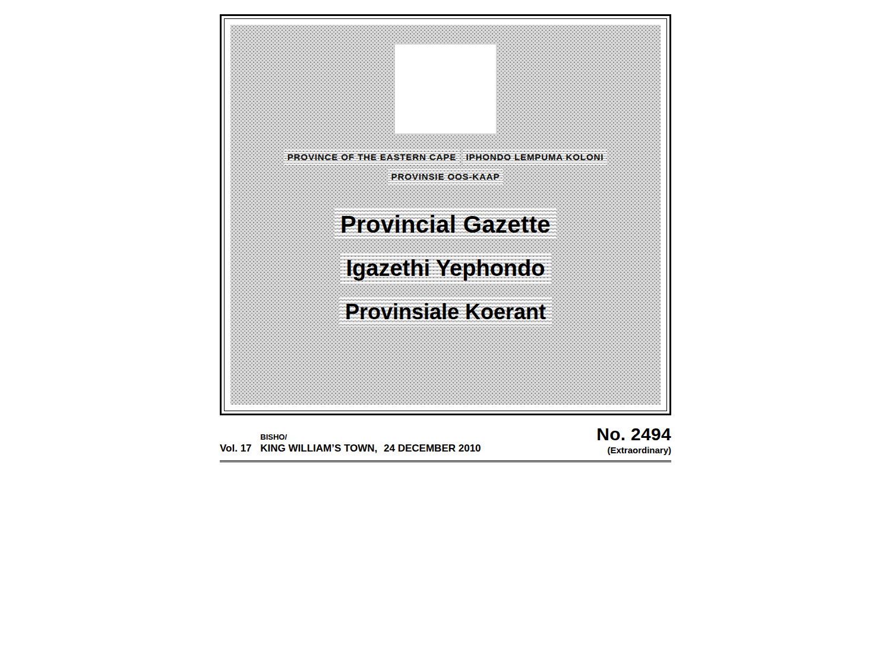PROVINCE OF THE EASTERN CAPE
IPHONDO LEMPUMA KOLONI
PROVINSIE OOS-KAAP
Provincial Gazette
Igazethi Yephondo
Provinsiale Koerant
Vol. 17 BISHO/ KING WILLIAM’S TOWN, 24 DECEMBER 2010
No. 2494
(Extraordinary)